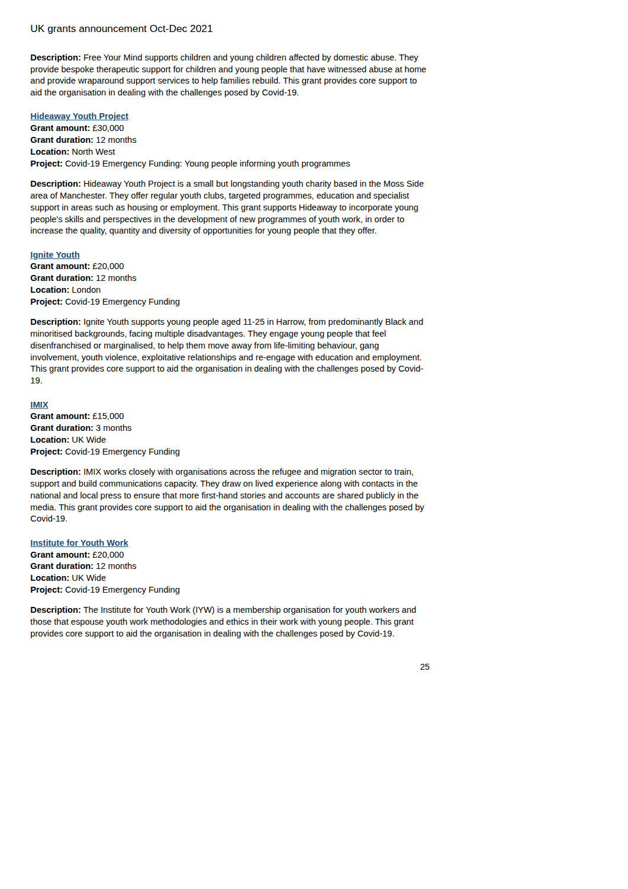UK grants announcement Oct-Dec 2021
Description: Free Your Mind supports children and young children affected by domestic abuse. They provide bespoke therapeutic support for children and young people that have witnessed abuse at home and provide wraparound support services to help families rebuild. This grant provides core support to aid the organisation in dealing with the challenges posed by Covid-19.
Hideaway Youth Project
Grant amount: £30,000
Grant duration: 12 months
Location: North West
Project: Covid-19 Emergency Funding: Young people informing youth programmes
Description: Hideaway Youth Project is a small but longstanding youth charity based in the Moss Side area of Manchester. They offer regular youth clubs, targeted programmes, education and specialist support in areas such as housing or employment. This grant supports Hideaway to incorporate young people's skills and perspectives in the development of new programmes of youth work, in order to increase the quality, quantity and diversity of opportunities for young people that they offer.
Ignite Youth
Grant amount: £20,000
Grant duration: 12 months
Location: London
Project: Covid-19 Emergency Funding
Description: Ignite Youth supports young people aged 11-25 in Harrow, from predominantly Black and minoritised backgrounds, facing multiple disadvantages. They engage young people that feel disenfranchised or marginalised, to help them move away from life-limiting behaviour, gang involvement, youth violence, exploitative relationships and re-engage with education and employment. This grant provides core support to aid the organisation in dealing with the challenges posed by Covid-19.
IMIX
Grant amount: £15,000
Grant duration: 3 months
Location: UK Wide
Project: Covid-19 Emergency Funding
Description: IMIX works closely with organisations across the refugee and migration sector to train, support and build communications capacity. They draw on lived experience along with contacts in the national and local press to ensure that more first-hand stories and accounts are shared publicly in the media. This grant provides core support to aid the organisation in dealing with the challenges posed by Covid-19.
Institute for Youth Work
Grant amount: £20,000
Grant duration: 12 months
Location: UK Wide
Project: Covid-19 Emergency Funding
Description: The Institute for Youth Work (IYW) is a membership organisation for youth workers and those that espouse youth work methodologies and ethics in their work with young people. This grant provides core support to aid the organisation in dealing with the challenges posed by Covid-19.
25